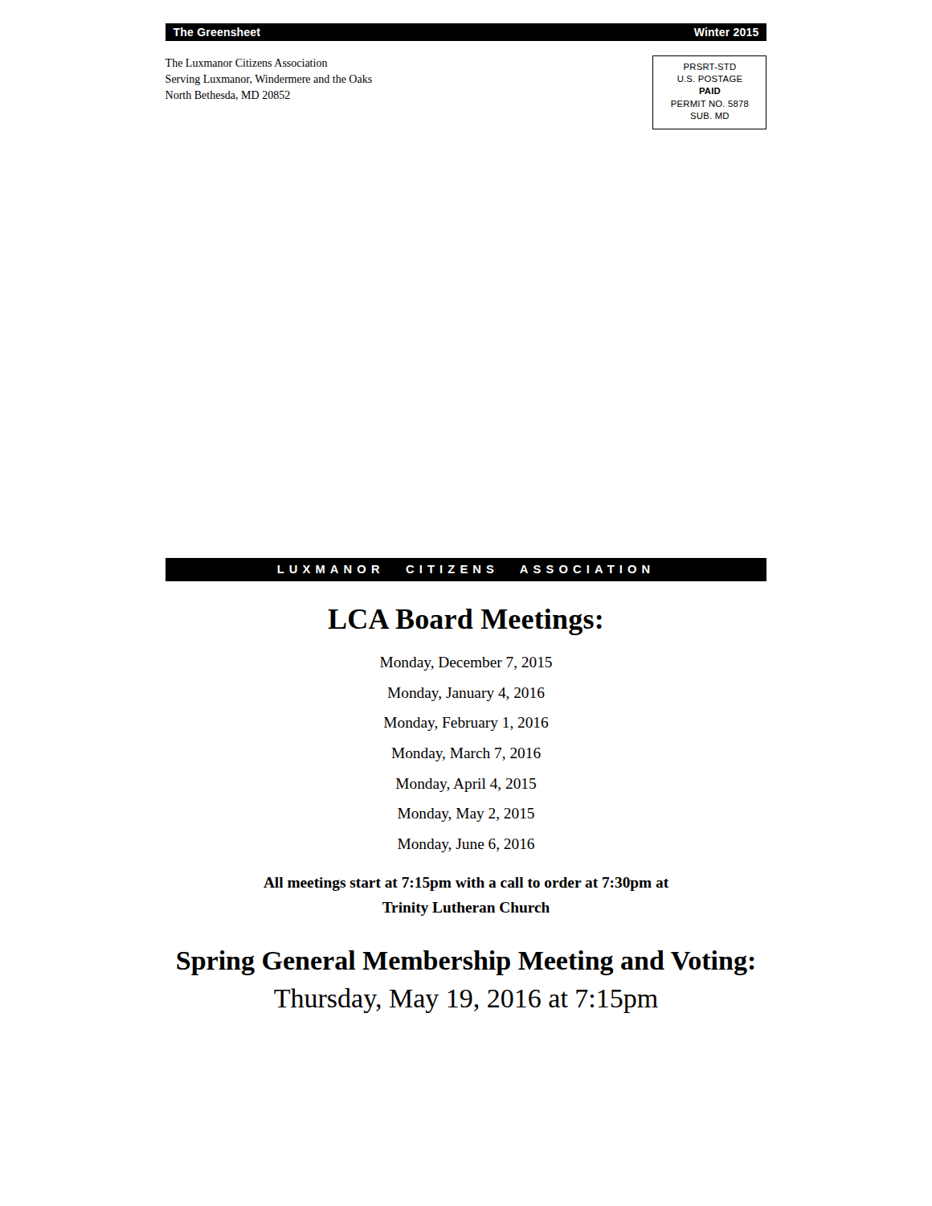The Greensheet Winter 2015
The Luxmanor Citizens Association
Serving Luxmanor, Windermere and the Oaks
North Bethesda, MD 20852
PRSRT-STD
U.S. POSTAGE
PAID
PERMIT NO. 5878
SUB. MD
LUXMANOR CITIZENS ASSOCIATION
LCA Board Meetings:
Monday, December 7, 2015
Monday, January 4, 2016
Monday, February 1, 2016
Monday, March 7, 2016
Monday, April 4, 2015
Monday, May 2, 2015
Monday, June 6, 2016
All meetings start at 7:15pm with a call to order at 7:30pm at
Trinity Lutheran Church
Spring General Membership Meeting and Voting:
Thursday, May 19, 2016 at 7:15pm